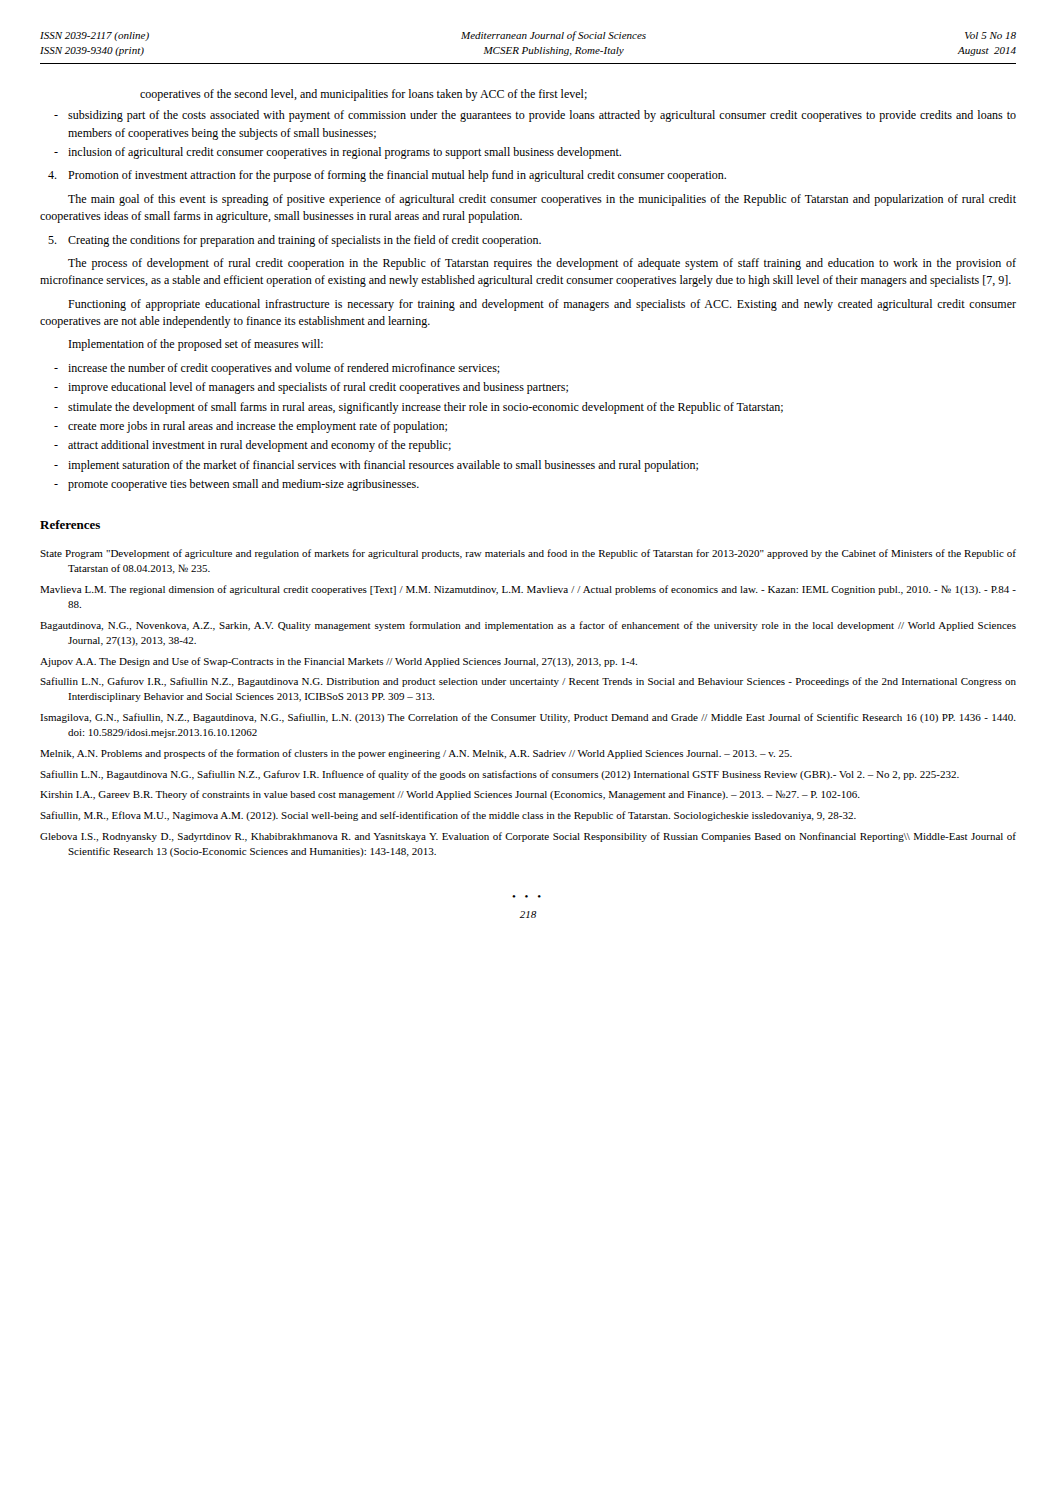ISSN 2039-2117 (online)
ISSN 2039-9340 (print)
Mediterranean Journal of Social Sciences
MCSER Publishing, Rome-Italy
Vol 5 No 18
August 2014
cooperatives of the second level, and municipalities for loans taken by ACC of the first level;
subsidizing part of the costs associated with payment of commission under the guarantees to provide loans attracted by agricultural consumer credit cooperatives to provide credits and loans to members of cooperatives being the subjects of small businesses;
inclusion of agricultural credit consumer cooperatives in regional programs to support small business development.
Promotion of investment attraction for the purpose of forming the financial mutual help fund in agricultural credit consumer cooperation.
The main goal of this event is spreading of positive experience of agricultural credit consumer cooperatives in the municipalities of the Republic of Tatarstan and popularization of rural credit cooperatives ideas of small farms in agriculture, small businesses in rural areas and rural population.
Creating the conditions for preparation and training of specialists in the field of credit cooperation.
The process of development of rural credit cooperation in the Republic of Tatarstan requires the development of adequate system of staff training and education to work in the provision of microfinance services, as a stable and efficient operation of existing and newly established agricultural credit consumer cooperatives largely due to high skill level of their managers and specialists [7, 9].
Functioning of appropriate educational infrastructure is necessary for training and development of managers and specialists of ACC. Existing and newly created agricultural credit consumer cooperatives are not able independently to finance its establishment and learning.
Implementation of the proposed set of measures will:
increase the number of credit cooperatives and volume of rendered microfinance services;
improve educational level of managers and specialists of rural credit cooperatives and business partners;
stimulate the development of small farms in rural areas, significantly increase their role in socio-economic development of the Republic of Tatarstan;
create more jobs in rural areas and increase the employment rate of population;
attract additional investment in rural development and economy of the republic;
implement saturation of the market of financial services with financial resources available to small businesses and rural population;
promote cooperative ties between small and medium-size agribusinesses.
References
State Program "Development of agriculture and regulation of markets for agricultural products, raw materials and food in the Republic of Tatarstan for 2013-2020" approved by the Cabinet of Ministers of the Republic of Tatarstan of 08.04.2013, № 235.
Mavlieva L.M. The regional dimension of agricultural credit cooperatives [Text] / M.M. Nizamutdinov, L.M. Mavlieva / / Actual problems of economics and law. - Kazan: IEML Cognition publ., 2010. - № 1(13). - P.84 - 88.
Bagautdinova, N.G., Novenkova, A.Z., Sarkin, A.V. Quality management system formulation and implementation as a factor of enhancement of the university role in the local development // World Applied Sciences Journal, 27(13), 2013, 38-42.
Ajupov A.A. The Design and Use of Swap-Contracts in the Financial Markets // World Applied Sciences Journal, 27(13), 2013, pp. 1-4.
Safiullin L.N., Gafurov I.R., Safiullin N.Z., Bagautdinova N.G. Distribution and product selection under uncertainty / Recent Trends in Social and Behaviour Sciences - Proceedings of the 2nd International Congress on Interdisciplinary Behavior and Social Sciences 2013, ICIBSoS 2013 PP. 309 – 313.
Ismagilova, G.N., Safiullin, N.Z., Bagautdinova, N.G., Safiullin, L.N. (2013) The Correlation of the Consumer Utility, Product Demand and Grade // Middle East Journal of Scientific Research 16 (10) PP. 1436 - 1440. doi: 10.5829/idosi.mejsr.2013.16.10.12062
Melnik, A.N. Problems and prospects of the formation of clusters in the power engineering / A.N. Melnik, A.R. Sadriev // World Applied Sciences Journal. – 2013. – v. 25.
Safiullin L.N., Bagautdinova N.G., Safiullin N.Z., Gafurov I.R. Influence of quality of the goods on satisfactions of consumers (2012) International GSTF Business Review (GBR).- Vol 2. – No 2, pp. 225-232.
Kirshin I.A., Gareev B.R. Theory of constraints in value based cost management // World Applied Sciences Journal (Economics, Management and Finance). – 2013. – №27. – P. 102-106.
Safiullin, M.R., Eflova M.U., Nagimova A.M. (2012). Social well-being and self-identification of the middle class in the Republic of Tatarstan. Sociologicheskie issledovaniya, 9, 28-32.
Glebova I.S., Rodnyansky D., Sadyrtdinov R., Khabibrakhmanova R. and Yasnitskaya Y. Evaluation of Corporate Social Responsibility of Russian Companies Based on Nonfinancial Reporting\\ Middle-East Journal of Scientific Research 13 (Socio-Economic Sciences and Humanities): 143-148, 2013.
• • •
218